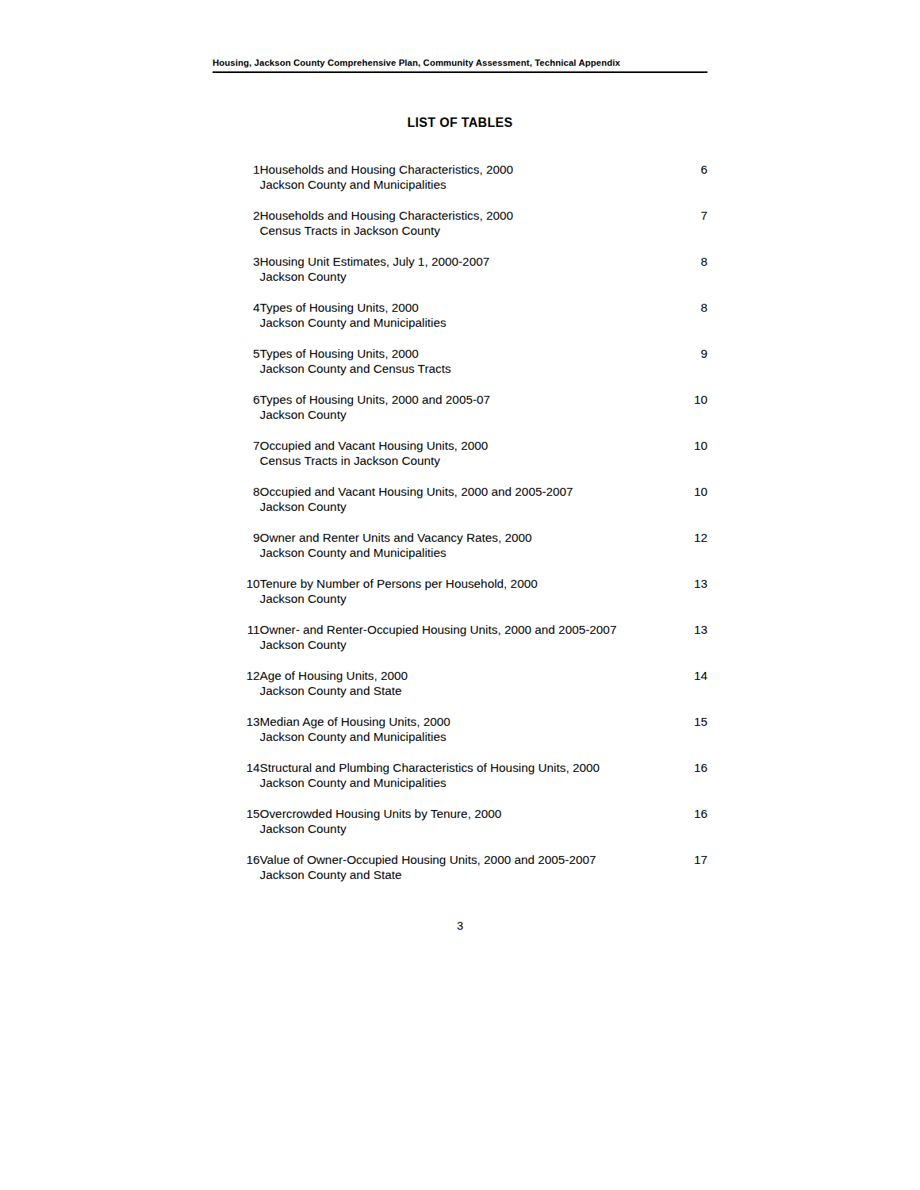Housing, Jackson County Comprehensive Plan, Community Assessment, Technical Appendix
LIST OF TABLES
| 1 | Households and Housing Characteristics, 2000 Jackson County and Municipalities | 6 |
| 2 | Households and Housing Characteristics, 2000 Census Tracts in Jackson County | 7 |
| 3 | Housing Unit Estimates, July 1, 2000-2007 Jackson County | 8 |
| 4 | Types of Housing Units, 2000 Jackson County and Municipalities | 8 |
| 5 | Types of Housing Units, 2000 Jackson County and Census Tracts | 9 |
| 6 | Types of Housing Units, 2000 and 2005-07 Jackson County | 10 |
| 7 | Occupied and Vacant Housing Units, 2000 Census Tracts in Jackson County | 10 |
| 8 | Occupied and Vacant Housing Units, 2000 and 2005-2007 Jackson County | 10 |
| 9 | Owner and Renter Units and Vacancy Rates, 2000 Jackson County and Municipalities | 12 |
| 10 | Tenure by Number of Persons per Household, 2000 Jackson County | 13 |
| 11 | Owner- and Renter-Occupied Housing Units, 2000 and 2005-2007 Jackson County | 13 |
| 12 | Age of Housing Units, 2000 Jackson County and State | 14 |
| 13 | Median Age of Housing Units, 2000 Jackson County and Municipalities | 15 |
| 14 | Structural and Plumbing Characteristics of Housing Units, 2000 Jackson County and Municipalities | 16 |
| 15 | Overcrowded Housing Units by Tenure, 2000 Jackson County | 16 |
| 16 | Value of Owner-Occupied Housing Units, 2000 and 2005-2007 Jackson County and State | 17 |
3